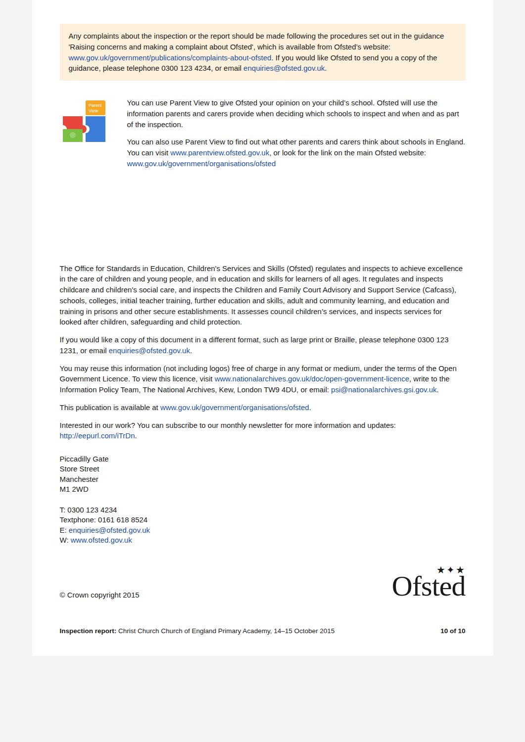Any complaints about the inspection or the report should be made following the procedures set out in the guidance 'Raising concerns and making a complaint about Ofsted', which is available from Ofsted’s website: www.gov.uk/government/publications/complaints-about-ofsted. If you would like Ofsted to send you a copy of the guidance, please telephone 0300 123 4234, or email enquiries@ofsted.gov.uk.
Parent View
You can use Parent View to give Ofsted your opinion on your child’s school. Ofsted will use the information parents and carers provide when deciding which schools to inspect and when and as part of the inspection.
You can also use Parent View to find out what other parents and carers think about schools in England. You can visit www.parentview.ofsted.gov.uk, or look for the link on the main Ofsted website: www.gov.uk/government/organisations/ofsted
The Office for Standards in Education, Children's Services and Skills (Ofsted) regulates and inspects to achieve excellence in the care of children and young people, and in education and skills for learners of all ages. It regulates and inspects childcare and children's social care, and inspects the Children and Family Court Advisory and Support Service (Cafcass), schools, colleges, initial teacher training, further education and skills, adult and community learning, and education and training in prisons and other secure establishments. It assesses council children’s services, and inspects services for looked after children, safeguarding and child protection.
If you would like a copy of this document in a different format, such as large print or Braille, please telephone 0300 123 1231, or email enquiries@ofsted.gov.uk.
You may reuse this information (not including logos) free of charge in any format or medium, under the terms of the Open Government Licence. To view this licence, visit www.nationalarchives.gov.uk/doc/open-government-licence, write to the Information Policy Team, The National Archives, Kew, London TW9 4DU, or email: psi@nationalarchives.gsi.gov.uk.
This publication is available at www.gov.uk/government/organisations/ofsted.
Interested in our work? You can subscribe to our monthly newsletter for more information and updates: http://eepurl.com/iTrDn.
Piccadilly Gate
Store Street
Manchester
M1 2WD
T: 0300 123 4234
Textphone: 0161 618 8524
E: enquiries@ofsted.gov.uk
W: www.ofsted.gov.uk
© Crown copyright 2015
★✦★
Ofsted
Inspection report: Christ Church Church of England Primary Academy, 14–15 October 2015
10 of 10